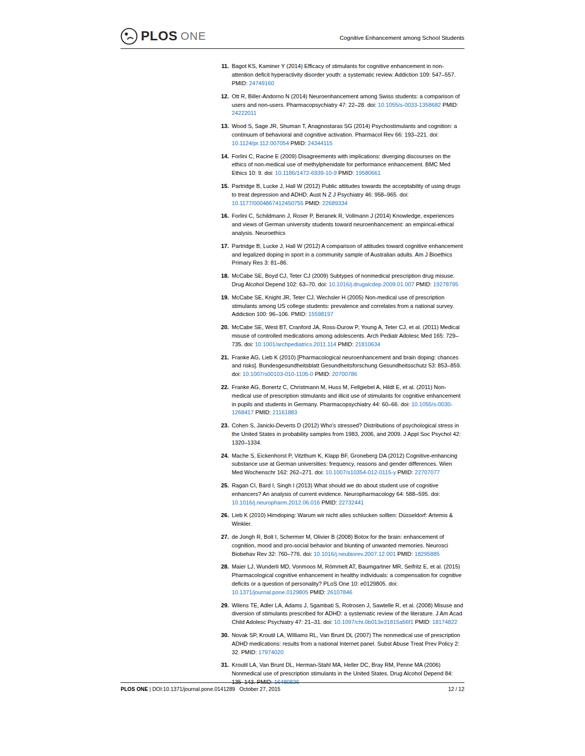PLOS ONE
Cognitive Enhancement among School Students
11. Bagot KS, Kaminer Y (2014) Efficacy of stimulants for cognitive enhancement in non-attention deficit hyperactivity disorder youth: a systematic review. Addiction 109: 547–557. PMID: 24749160
12. Ott R, Biller-Andorno N (2014) Neuroenhancement among Swiss students: a comparison of users and non-users. Pharmacopsychiatry 47: 22–28. doi: 10.1055/s-0033-1358682 PMID: 24222011
13. Wood S, Sage JR, Shuman T, Anagnostaras SG (2014) Psychostimulants and cognition: a continuum of behavioral and cognitive activation. Pharmacol Rev 66: 193–221. doi: 10.1124/pr.112.007054 PMID: 24344115
14. Forlini C, Racine E (2009) Disagreements with implications: diverging discourses on the ethics of non-medical use of methylphenidate for performance enhancement. BMC Med Ethics 10: 9. doi: 10.1186/1472-6939-10-9 PMID: 19580661
15. Partridge B, Lucke J, Hall W (2012) Public attitudes towards the acceptability of using drugs to treat depression and ADHD. Aust N Z J Psychiatry 46: 958–965. doi: 10.1177/0004867412450755 PMID: 22689334
16. Forlini C, Schildmann J, Roser P, Beranek R, Vollmann J (2014) Knowledge, experiences and views of German university students toward neuroenhancement: an empirical-ethical analysis. Neuroethics
17. Partridge B, Lucke J, Hall W (2012) A comparison of attitudes toward cognitive enhancement and legalized doping in sport in a community sample of Australian adults. Am J Bioethics Primary Res 3: 81–86.
18. McCabe SE, Boyd CJ, Teter CJ (2009) Subtypes of nonmedical prescription drug misuse. Drug Alcohol Depend 102: 63–70. doi: 10.1016/j.drugalcdep.2009.01.007 PMID: 19278795
19. McCabe SE, Knight JR, Teter CJ, Wechsler H (2005) Non-medical use of prescription stimulants among US college students: prevalence and correlates from a national survey. Addiction 100: 96–106. PMID: 15598197
20. McCabe SE, West BT, Cranford JA, Ross-Durow P, Young A, Teter CJ, et al. (2011) Medical misuse of controlled medications among adolescents. Arch Pediatr Adolesc Med 165: 729–735. doi: 10.1001/archpediatrics.2011.114 PMID: 21810634
21. Franke AG, Lieb K (2010) [Pharmacological neuroenhancement and brain doping: chances and risks]. Bundesgesundheitsblatt Gesundheitsforschung Gesundheitsschutz 53: 853–859. doi: 10.1007/s00103-010-1105-0 PMID: 20700786
22. Franke AG, Bonertz C, Christmann M, Huss M, Fellgiebel A, Hildt E, et al. (2011) Non-medical use of prescription stimulants and illicit use of stimulants for cognitive enhancement in pupils and students in Germany. Pharmacopsychiatry 44: 60–66. doi: 10.1055/s-0030-1268417 PMID: 21161883
23. Cohen S, Janicki-Deverts D (2012) Who's stressed? Distributions of psychological stress in the United States in probability samples from 1983, 2006, and 2009. J Appl Soc Psychol 42: 1320–1334.
24. Mache S, Eickenhorst P, Vitzthum K, Klapp BF, Groneberg DA (2012) Cognitive-enhancing substance use at German universities: frequency, reasons and gender differences. Wien Med Wochenschr 162: 262–271. doi: 10.1007/s10354-012-0115-y PMID: 22707077
25. Ragan CI, Bard I, Singh I (2013) What should we do about student use of cognitive enhancers? An analysis of current evidence. Neuropharmacology 64: 588–595. doi: 10.1016/j.neuropharm.2012.06.016 PMID: 22732441
26. Lieb K (2010) Hirndoping: Warum wir nicht alles schlucken sollten: Düsseldorf: Artemis & Winkler.
27. de Jongh R, Bolt I, Schermer M, Olivier B (2008) Botox for the brain: enhancement of cognition, mood and pro-social behavior and blunting of unwanted memories. Neurosci Biobehav Rev 32: 760–776. doi: 10.1016/j.neubiorev.2007.12.001 PMID: 18295885
28. Maier LJ, Wunderli MD, Vonmoos M, Römmelt AT, Baumgartner MR, Seifritz E, et al. (2015) Pharmacological cognitive enhancement in healthy individuals: a compensation for cognitive deficits or a question of personality? PLoS One 10: e0129805. doi: 10.1371/journal.pone.0129805 PMID: 26107846
29. Wilens TE, Adler LA, Adams J, Sgambati S, Rotrosen J, Sawtelle R, et al. (2008) Misuse and diversion of stimulants prescribed for ADHD: a systematic review of the literature. J Am Acad Child Adolesc Psychiatry 47: 21–31. doi: 10.1097/chi.0b013e31815a56f1 PMID: 18174822
30. Novak SP, Kroutil LA, Williams RL, Van Brunt DL (2007) The nonmedical use of prescription ADHD medications: results from a national Internet panel. Subst Abuse Treat Prev Policy 2: 32. PMID: 17974020
31. Kroutil LA, Van Brunt DL, Herman-Stahl MA, Heller DC, Bray RM, Penne MA (2006) Nonmedical use of prescription stimulants in the United States. Drug Alcohol Depend 84: 135–143. PMID: 16480836
PLOS ONE | DOI:10.1371/journal.pone.0141289 October 27, 2015
12 / 12